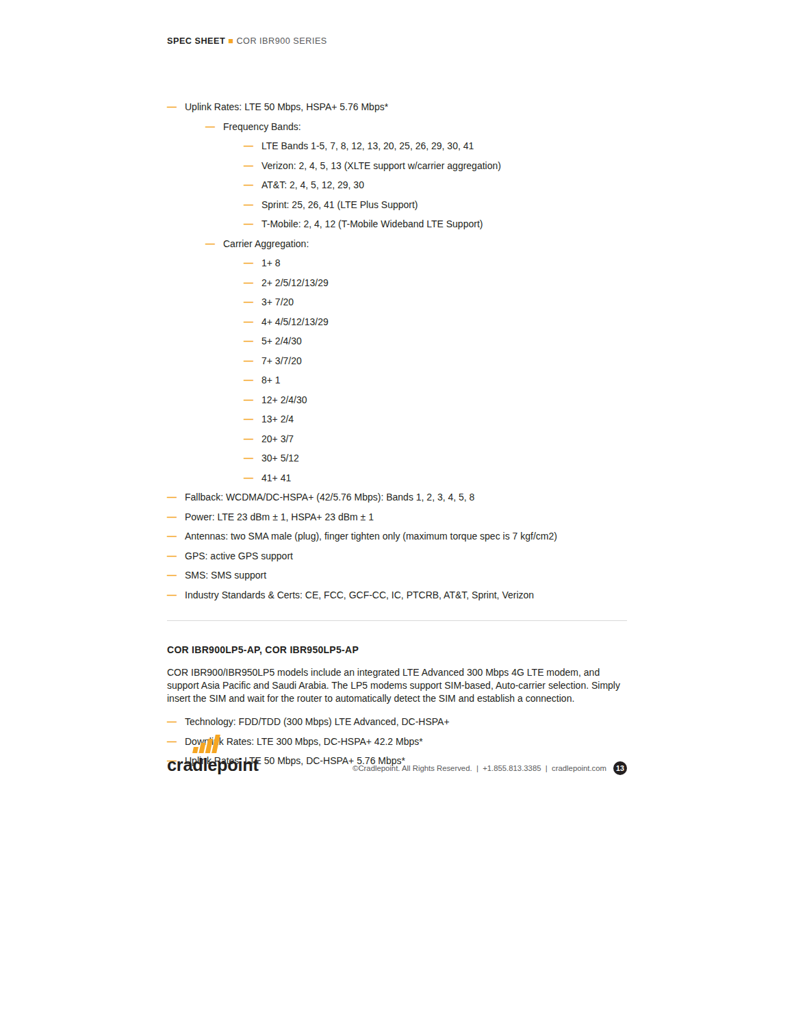SPEC SHEET■COR IBR900 SERIES
Uplink Rates: LTE 50 Mbps, HSPA+ 5.76 Mbps*
Frequency Bands:
LTE Bands 1-5, 7, 8, 12, 13, 20, 25, 26, 29, 30, 41
Verizon: 2, 4, 5, 13 (XLTE support w/carrier aggregation)
AT&T: 2, 4, 5, 12, 29, 30
Sprint: 25, 26, 41 (LTE Plus Support)
T-Mobile: 2, 4, 12 (T-Mobile Wideband LTE Support)
Carrier Aggregation:
1+ 8
2+ 2/5/12/13/29
3+ 7/20
4+ 4/5/12/13/29
5+ 2/4/30
7+ 3/7/20
8+ 1
12+ 2/4/30
13+ 2/4
20+ 3/7
30+ 5/12
41+ 41
Fallback: WCDMA/DC-HSPA+ (42/5.76 Mbps): Bands 1, 2, 3, 4, 5, 8
Power: LTE 23 dBm ± 1, HSPA+ 23 dBm ± 1
Antennas: two SMA male (plug), finger tighten only (maximum torque spec is 7 kgf/cm2)
GPS: active GPS support
SMS: SMS support
Industry Standards & Certs: CE, FCC, GCF-CC, IC, PTCRB, AT&T, Sprint, Verizon
COR IBR900LP5-AP, COR IBR950LP5-AP
COR IBR900/IBR950LP5 models include an integrated LTE Advanced 300 Mbps 4G LTE modem, and support Asia Pacific and Saudi Arabia. The LP5 modems support SIM-based, Auto-carrier selection. Simply insert the SIM and wait for the router to automatically detect the SIM and establish a connection.
Technology: FDD/TDD (300 Mbps) LTE Advanced, DC-HSPA+
Downlink Rates: LTE 300 Mbps, DC-HSPA+ 42.2 Mbps*
Uplink Rates: LTE 50 Mbps, DC-HSPA+ 5.76 Mbps*
cradlepoint
©Cradlepoint. All Rights Reserved. | +1.855.813.3385 | cradlepoint.com
13